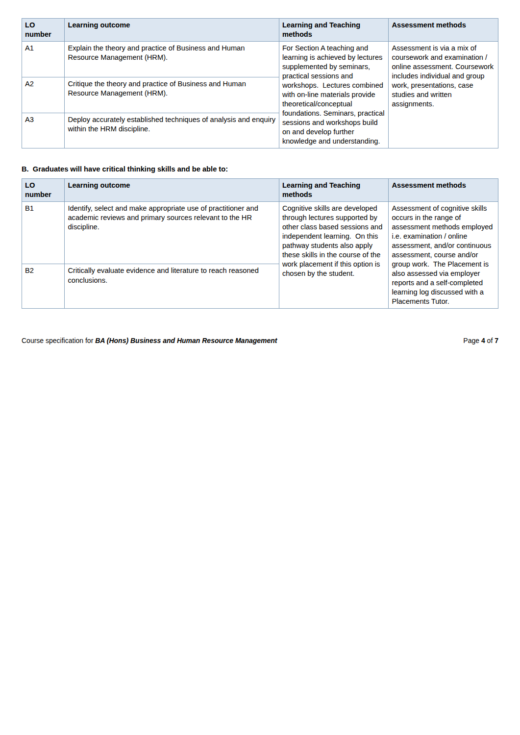| LO number | Learning outcome | Learning and Teaching methods | Assessment methods |
| --- | --- | --- | --- |
| A1 | Explain the theory and practice of Business and Human Resource Management (HRM). | For Section A teaching and learning is achieved by lectures supplemented by seminars, practical sessions and workshops. Lectures combined with on-line materials provide theoretical/conceptual foundations. Seminars, practical sessions and workshops build on and develop further knowledge and understanding. | Assessment is via a mix of coursework and examination / online assessment. Coursework includes individual and group work, presentations, case studies and written assignments. |
| A2 | Critique the theory and practice of Business and Human Resource Management (HRM). |
| A3 | Deploy accurately established techniques of analysis and enquiry within the HRM discipline. |
B. Graduates will have critical thinking skills and be able to:
| LO number | Learning outcome | Learning and Teaching methods | Assessment methods |
| --- | --- | --- | --- |
| B1 | Identify, select and make appropriate use of practitioner and academic reviews and primary sources relevant to the HR discipline. | Cognitive skills are developed through lectures supported by other class based sessions and independent learning. On this pathway students also apply these skills in the course of the work placement if this option is chosen by the student. | Assessment of cognitive skills occurs in the range of assessment methods employed i.e. examination / online assessment, and/or continuous assessment, course and/or group work. The Placement is also assessed via employer reports and a self-completed learning log discussed with a Placements Tutor. |
| B2 | Critically evaluate evidence and literature to reach reasoned conclusions. |
Course specification for BA (Hons) Business and Human Resource Management Page 4 of 7